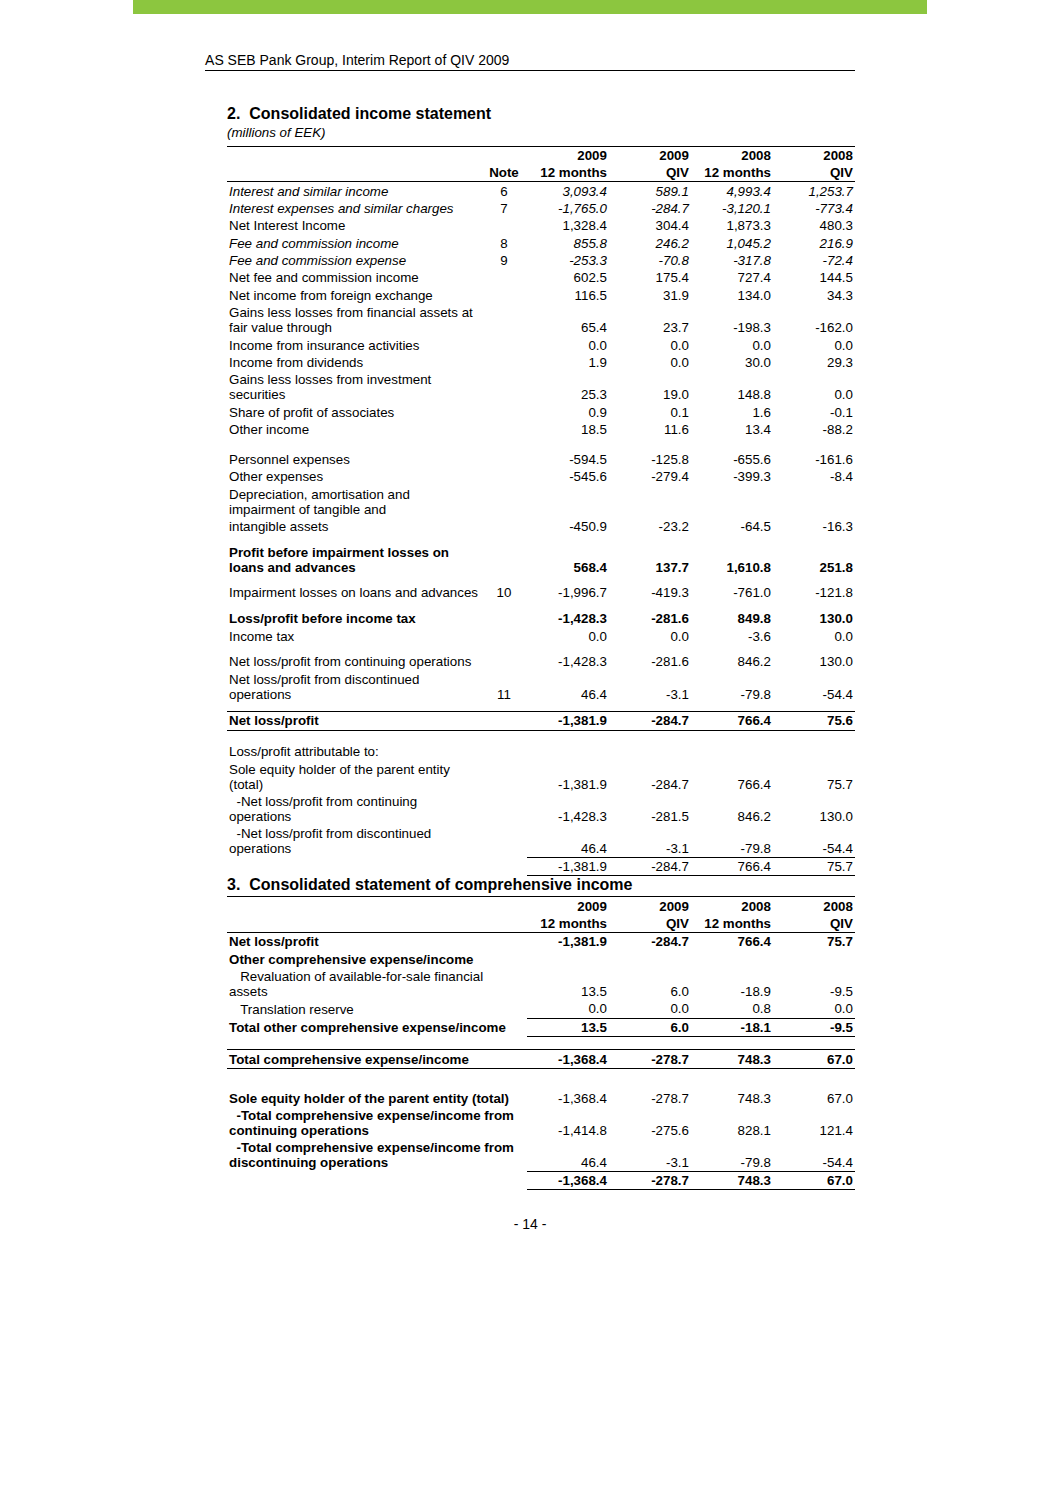AS SEB Pank Group, Interim Report of QIV 2009
2. Consolidated income statement
(millions of EEK)
| | | 2009 | 2009 | 2008 | 2008 |
| | Note | 12 months | QIV | 12 months | QIV |
| Interest and similar income | 6 | 3,093.4 | 589.1 | 4,993.4 | 1,253.7 |
| Interest expenses and similar charges | 7 | -1,765.0 | -284.7 | -3,120.1 | -773.4 |
| Net Interest Income | | 1,328.4 | 304.4 | 1,873.3 | 480.3 |
| Fee and commission income | 8 | 855.8 | 246.2 | 1,045.2 | 216.9 |
| Fee and commission expense | 9 | -253.3 | -70.8 | -317.8 | -72.4 |
| Net fee and commission income | | 602.5 | 175.4 | 727.4 | 144.5 |
| Net income from foreign exchange | | 116.5 | 31.9 | 134.0 | 34.3 |
| Gains less losses from financial assets at fair value through | | 65.4 | 23.7 | -198.3 | -162.0 |
| Income from insurance activities | | 0.0 | 0.0 | 0.0 | 0.0 |
| Income from dividends | | 1.9 | 0.0 | 30.0 | 29.3 |
| Gains less losses from investment securities | | 25.3 | 19.0 | 148.8 | 0.0 |
| Share of profit of associates | | 0.9 | 0.1 | 1.6 | -0.1 |
| Other income | | 18.5 | 11.6 | 13.4 | -88.2 |
| Personnel expenses | | -594.5 | -125.8 | -655.6 | -161.6 |
| Other expenses | | -545.6 | -279.4 | -399.3 | -8.4 |
| Depreciation, amortisation and impairment of tangible and | | | | | |
| intangible assets | | -450.9 | -23.2 | -64.5 | -16.3 |
| Profit before impairment losses on loans and advances | | 568.4 | 137.7 | 1,610.8 | 251.8 |
| Impairment losses on loans and advances | 10 | -1,996.7 | -419.3 | -761.0 | -121.8 |
| Loss/profit before income tax | | -1,428.3 | -281.6 | 849.8 | 130.0 |
| Income tax | | 0.0 | 0.0 | -3.6 | 0.0 |
| Net loss/profit from continuing operations | | -1,428.3 | -281.6 | 846.2 | 130.0 |
| Net loss/profit from discontinued operations | 11 | 46.4 | -3.1 | -79.8 | -54.4 |
| Net loss/profit | | -1,381.9 | -284.7 | 766.4 | 75.6 |
| Loss/profit attributable to: | | | | | |
| Sole equity holder of the parent entity (total) | | -1,381.9 | -284.7 | 766.4 | 75.7 |
| -Net loss/profit from continuing operations | | -1,428.3 | -281.5 | 846.2 | 130.0 |
| -Net loss/profit from discontinued operations | | 46.4 | -3.1 | -79.8 | -54.4 |
| | | -1,381.9 | -284.7 | 766.4 | 75.7 |
3. Consolidated statement of comprehensive income
| | 2009 | 2009 | 2008 | 2008 |
| | 12 months | QIV | 12 months | QIV |
| Net loss/profit | -1,381.9 | -284.7 | 766.4 | 75.7 |
| Other comprehensive expense/income | | | | |
| Revaluation of available-for-sale financial assets | 13.5 | 6.0 | -18.9 | -9.5 |
| Translation reserve | 0.0 | 0.0 | 0.8 | 0.0 |
| Total other comprehensive expense/income | 13.5 | 6.0 | -18.1 | -9.5 |
| Total comprehensive expense/income | -1,368.4 | -278.7 | 748.3 | 67.0 |
| Sole equity holder of the parent entity (total) | -1,368.4 | -278.7 | 748.3 | 67.0 |
| -Total comprehensive expense/income from continuing operations | -1,414.8 | -275.6 | 828.1 | 121.4 |
| -Total comprehensive expense/income from discontinuing operations | 46.4 | -3.1 | -79.8 | -54.4 |
| | -1,368.4 | -278.7 | 748.3 | 67.0 |
- 14 -